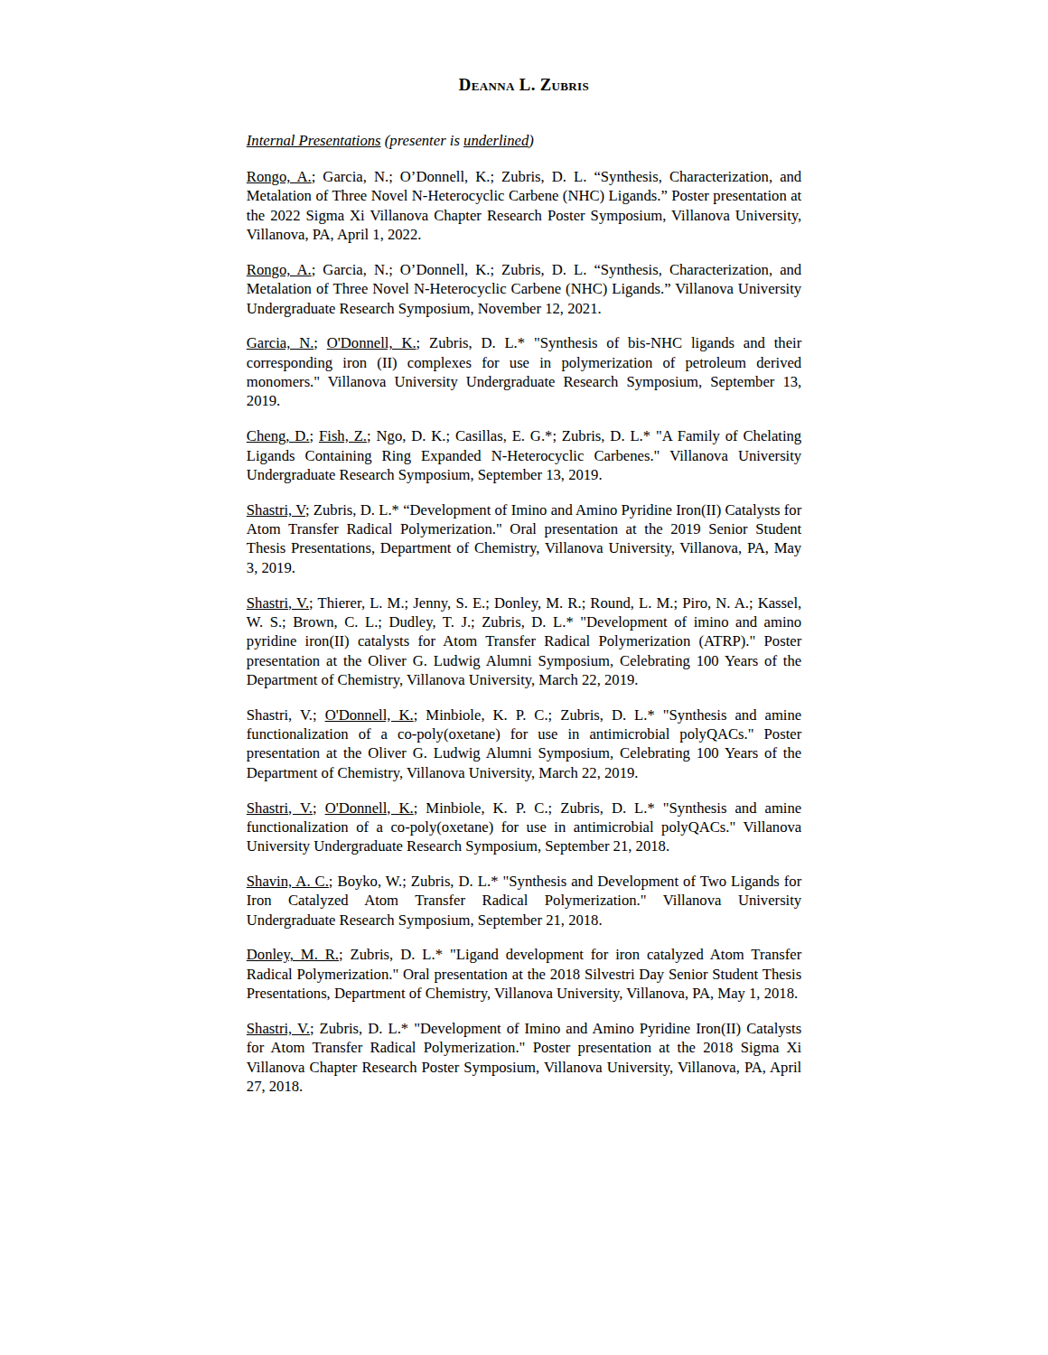Deanna L. Zubris
Internal Presentations (presenter is underlined)
Rongo, A.; Garcia, N.; O’Donnell, K.; Zubris, D. L. “Synthesis, Characterization, and Metalation of Three Novel N-Heterocyclic Carbene (NHC) Ligands.” Poster presentation at the 2022 Sigma Xi Villanova Chapter Research Poster Symposium, Villanova University, Villanova, PA, April 1, 2022.
Rongo, A.; Garcia, N.; O’Donnell, K.; Zubris, D. L. “Synthesis, Characterization, and Metalation of Three Novel N-Heterocyclic Carbene (NHC) Ligands.” Villanova University Undergraduate Research Symposium, November 12, 2021.
Garcia, N.; O'Donnell, K.; Zubris, D. L.* "Synthesis of bis-NHC ligands and their corresponding iron (II) complexes for use in polymerization of petroleum derived monomers." Villanova University Undergraduate Research Symposium, September 13, 2019.
Cheng, D.; Fish, Z.; Ngo, D. K.; Casillas, E. G.*; Zubris, D. L.* "A Family of Chelating Ligands Containing Ring Expanded N-Heterocyclic Carbenes." Villanova University Undergraduate Research Symposium, September 13, 2019.
Shastri, V; Zubris, D. L.* “Development of Imino and Amino Pyridine Iron(II) Catalysts for Atom Transfer Radical Polymerization." Oral presentation at the 2019 Senior Student Thesis Presentations, Department of Chemistry, Villanova University, Villanova, PA, May 3, 2019.
Shastri, V.; Thierer, L. M.; Jenny, S. E.; Donley, M. R.; Round, L. M.; Piro, N. A.; Kassel, W. S.; Brown, C. L.; Dudley, T. J.; Zubris, D. L.* "Development of imino and amino pyridine iron(II) catalysts for Atom Transfer Radical Polymerization (ATRP)." Poster presentation at the Oliver G. Ludwig Alumni Symposium, Celebrating 100 Years of the Department of Chemistry, Villanova University, March 22, 2019.
Shastri, V.; O'Donnell, K.; Minbiole, K. P. C.; Zubris, D. L.* "Synthesis and amine functionalization of a co-poly(oxetane) for use in antimicrobial polyQACs." Poster presentation at the Oliver G. Ludwig Alumni Symposium, Celebrating 100 Years of the Department of Chemistry, Villanova University, March 22, 2019.
Shastri, V.; O'Donnell, K.; Minbiole, K. P. C.; Zubris, D. L.* "Synthesis and amine functionalization of a co-poly(oxetane) for use in antimicrobial polyQACs." Villanova University Undergraduate Research Symposium, September 21, 2018.
Shavin, A. C.; Boyko, W.; Zubris, D. L.* "Synthesis and Development of Two Ligands for Iron Catalyzed Atom Transfer Radical Polymerization." Villanova University Undergraduate Research Symposium, September 21, 2018.
Donley, M. R.; Zubris, D. L.* "Ligand development for iron catalyzed Atom Transfer Radical Polymerization." Oral presentation at the 2018 Silvestri Day Senior Student Thesis Presentations, Department of Chemistry, Villanova University, Villanova, PA, May 1, 2018.
Shastri, V.; Zubris, D. L.* "Development of Imino and Amino Pyridine Iron(II) Catalysts for Atom Transfer Radical Polymerization." Poster presentation at the 2018 Sigma Xi Villanova Chapter Research Poster Symposium, Villanova University, Villanova, PA, April 27, 2018.